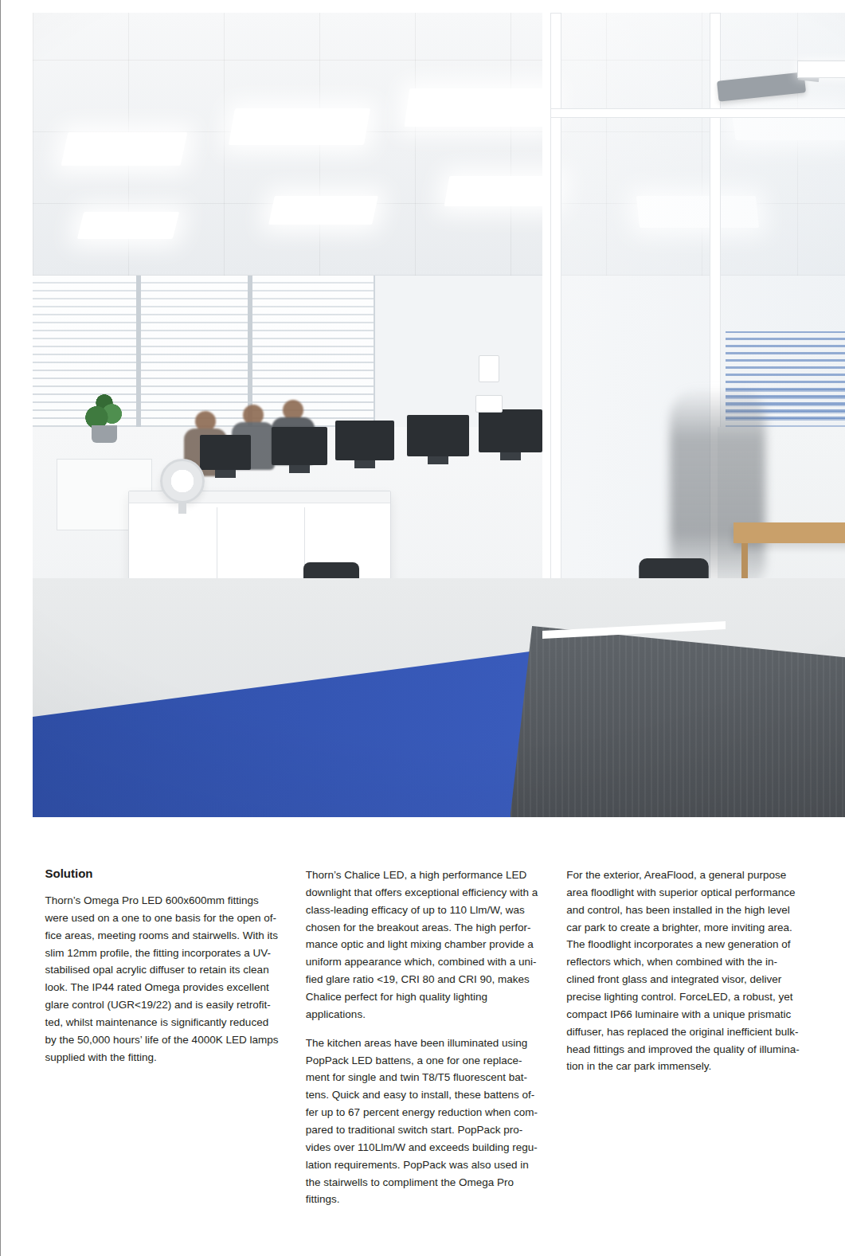Solution
Thorn’s Omega Pro LED 600x600mm fittings were used on a one to one basis for the open office areas, meeting rooms and stairwells. With its slim 12mm profile, the fitting incorporates a UV-stabilised opal acrylic diffuser to retain its clean look. The IP44 rated Omega provides excellent glare control (UGR<19/22) and is easily retrofitted, whilst maintenance is significantly reduced by the 50,000 hours’ life of the 4000K LED lamps supplied with the fitting.
Thorn’s Chalice LED, a high performance LED downlight that offers exceptional efficiency with a class-leading efficacy of up to 110 Llm/W, was chosen for the breakout areas. The high performance optic and light mixing chamber provide a uniform appearance which, combined with a unified glare ratio <19, CRI 80 and CRI 90, makes Chalice perfect for high quality lighting applications.
The kitchen areas have been illuminated using PopPack LED battens, a one for one replacement for single and twin T8/T5 fluorescent battens. Quick and easy to install, these battens offer up to 67 percent energy reduction when compared to traditional switch start. PopPack provides over 110Llm/W and exceeds building regulation requirements. PopPack was also used in the stairwells to compliment the Omega Pro fittings.
For the exterior, AreaFlood, a general purpose area floodlight with superior optical performance and control, has been installed in the high level car park to create a brighter, more inviting area. The floodlight incorporates a new generation of reflectors which, when combined with the inclined front glass and integrated visor, deliver precise lighting control. ForceLED, a robust, yet compact IP66 luminaire with a unique prismatic diffuser, has replaced the original inefficient bulkhead fittings and improved the quality of illumination in the car park immensely.